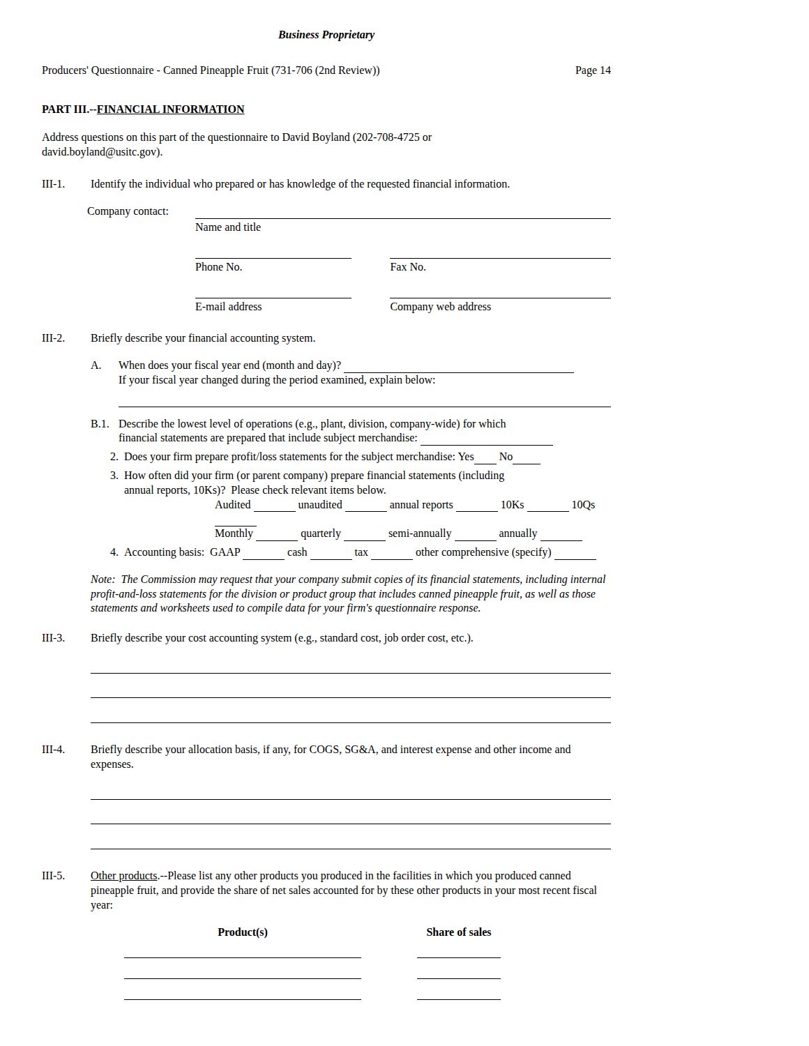Business Proprietary
Producers' Questionnaire - Canned Pineapple Fruit (731-706 (2nd Review))
Page 14
PART III.--FINANCIAL INFORMATION
Address questions on this part of the questionnaire to David Boyland (202-708-4725 or
david.boyland@usitc.gov).
III-1.
Identify the individual who prepared or has knowledge of the requested financial information.
Company contact:
Name and title
Phone No.
Fax No.
E-mail address
Company web address
III-2.
Briefly describe your financial accounting system.
A.
When does your fiscal year end (month and day)?
If your fiscal year changed during the period examined, explain below:
B.1.
Describe the lowest level of operations (e.g., plant, division, company-wide) for which
financial statements are prepared that include subject merchandise:
2.
Does your firm prepare profit/loss statements for the subject merchandise: Yes No
3.
How often did your firm (or parent company) prepare financial statements (including
annual reports, 10Ks)? Please check relevant items below.
Audited unaudited annual reports 10Ks 10Qs
Monthly quarterly semi-annually annually
4.
Accounting basis: GAAP cash tax other comprehensive (specify)
Note: The Commission may request that your company submit copies of its financial statements, including internal profit-and-loss statements for the division or product group that includes canned pineapple fruit, as well as those statements and worksheets used to compile data for your firm's questionnaire response.
III-3.
Briefly describe your cost accounting system (e.g., standard cost, job order cost, etc.).
III-4.
Briefly describe your allocation basis, if any, for COGS, SG&A, and interest expense and other income and expenses.
III-5.
Other products.--Please list any other products you produced in the facilities in which you produced canned pineapple fruit, and provide the share of net sales accounted for by these other products in your most recent fiscal year:
Product(s)
Share of sales